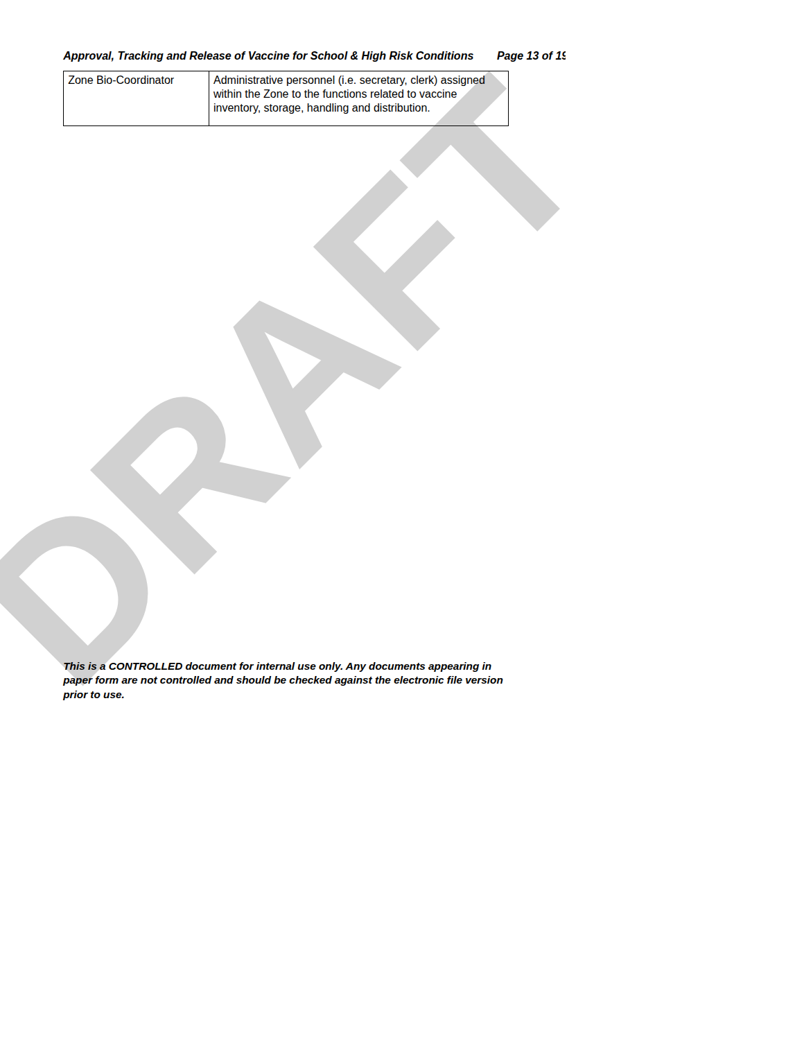DRAFT
Approval, Tracking and Release of Vaccine for School & High Risk ConditionsPage 13 of 19
| Zone Bio-Coordinator | Administrative personnel (i.e. secretary, clerk) assigned within the Zone to the functions related to vaccine inventory, storage, handling and distribution. |
This is a CONTROLLED document for internal use only. Any documents appearing in paper form are not controlled and should be checked against the electronic file version prior to use.